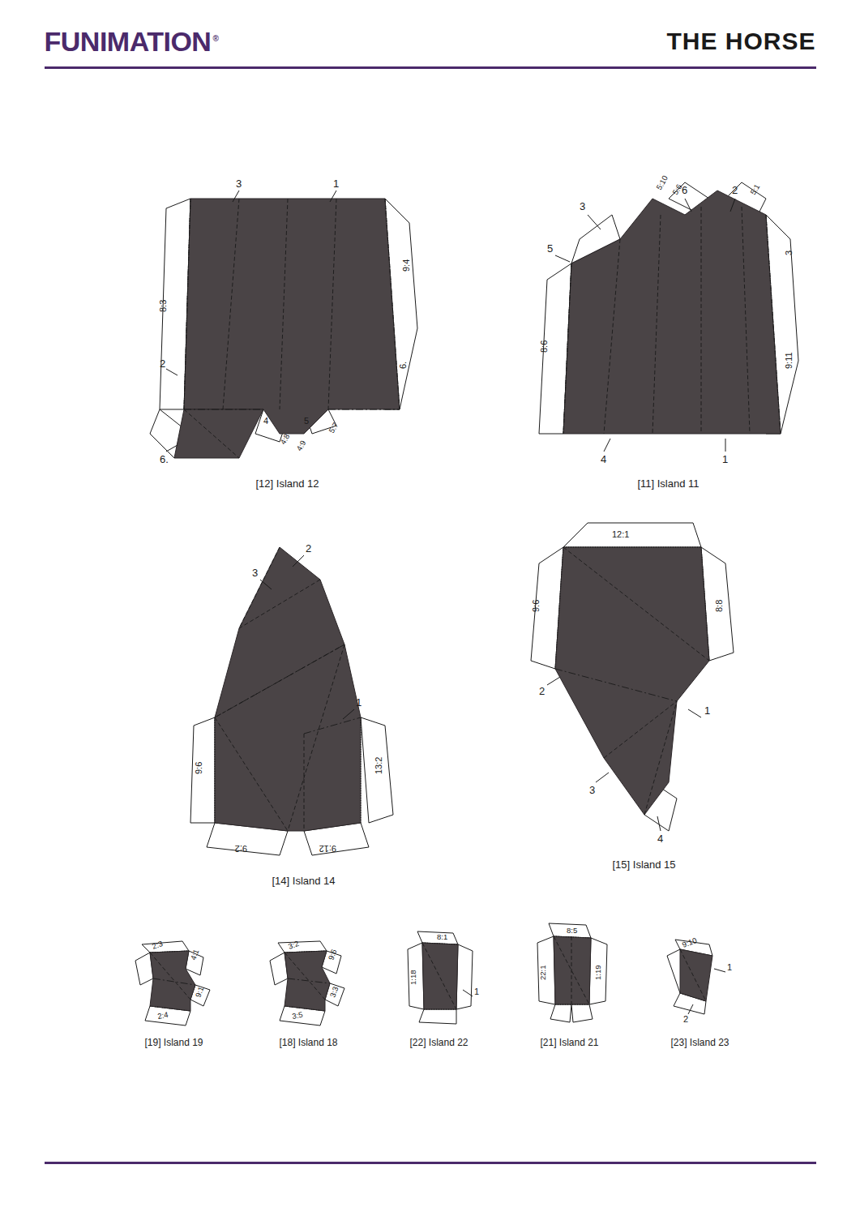FUNIMATION®
THE HORSE
3 1 2 6. 8:3 9:4 6. 4 5 4:8 4:9 5:7
[12] Island 12
3 5 6 2 5:10 5:6 5:1 8:6 3 9:11 4 1
[11] Island 11
2 3 1 9:6 13:2 9:2 9:12
[14] Island 14
12:1 9:6 8:8 2 3 1 4
[15] Island 15
2:3 4:1 9:1 2:4
[19] Island 19
3:2 9:6 3:3 3:5
[18] Island 18
8:1 1:18 1
[22] Island 22
8:5 22:1 1:19
[21] Island 21
9:10 1 2
[23] Island 23